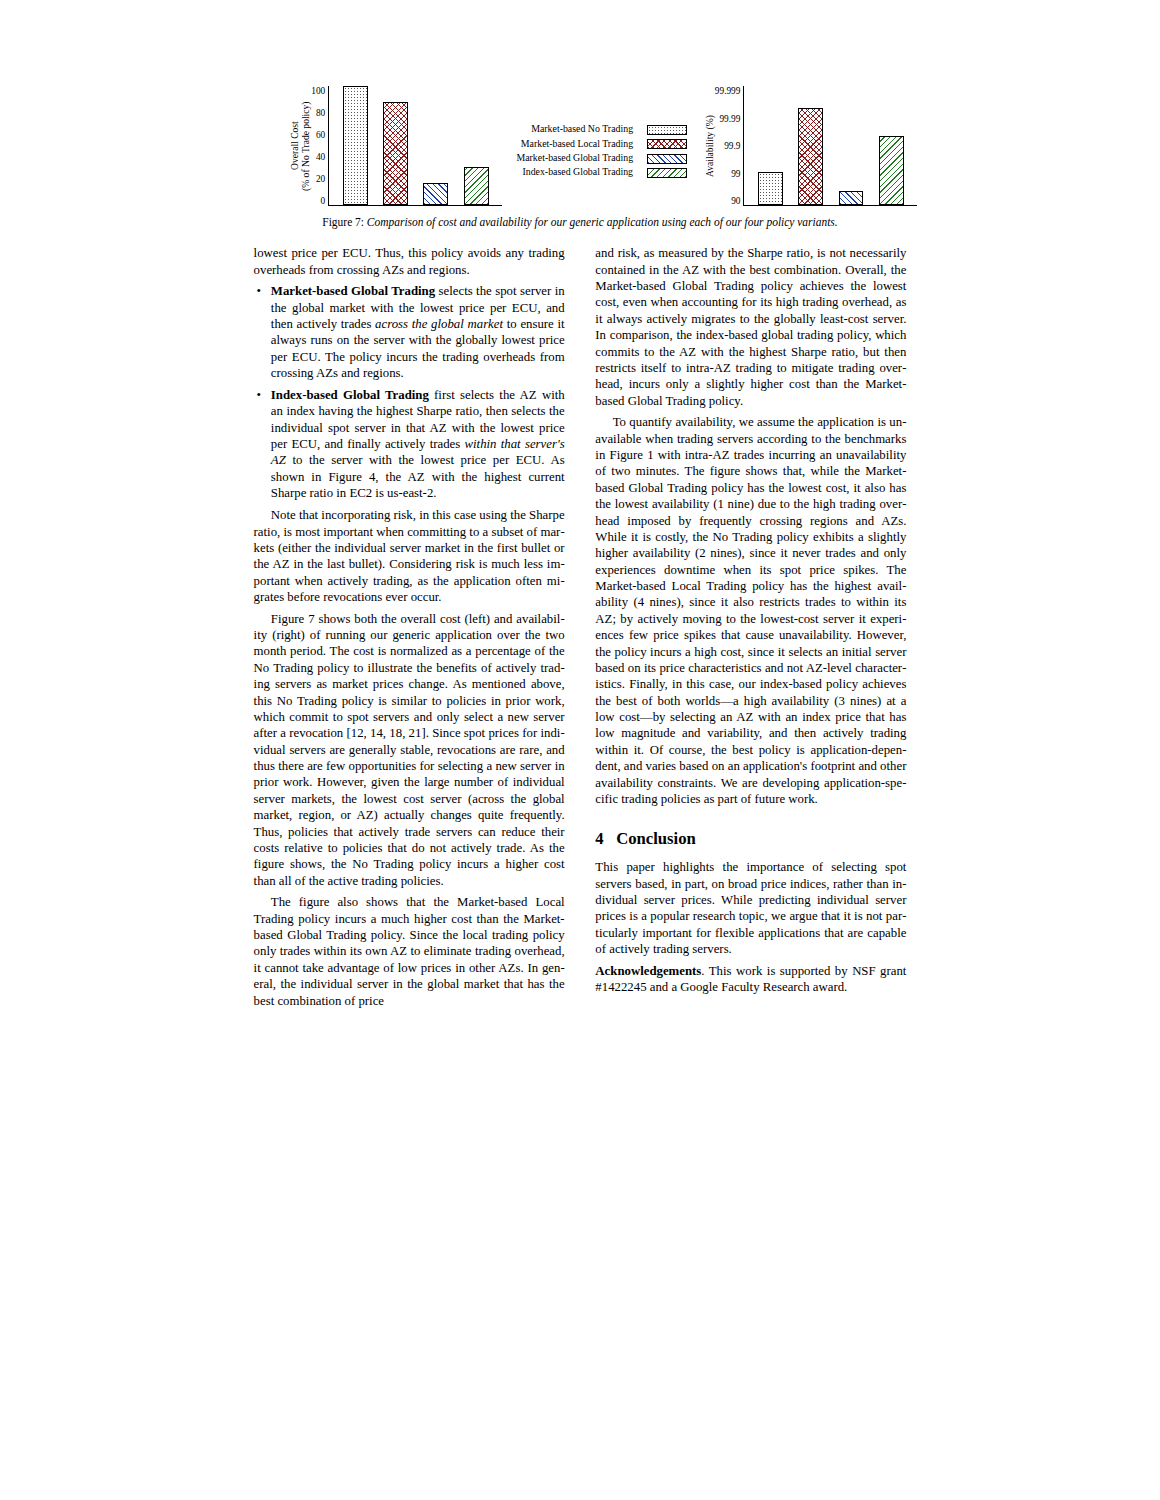Overall Cost
(% of No Trade policy)
100 80 60 40 20 0
| Market-based No Trading | |
| Market-based Local Trading | |
| Market-based Global Trading | |
| Index-based Global Trading | |
Availability (%)
99.999 99.99 99.9 99 90
Figure 7: Comparison of cost and availability for our generic application using each of our four policy variants.
lowest price per ECU. Thus, this policy avoids any trading overheads from crossing AZs and regions.
Market-based Global Trading selects the spot server in the global market with the lowest price per ECU, and then actively trades across the global market to ensure it always runs on the server with the globally lowest price per ECU. The policy incurs the trading overheads from crossing AZs and regions.
Index-based Global Trading first selects the AZ with an index having the highest Sharpe ratio, then selects the individual spot server in that AZ with the lowest price per ECU, and finally actively trades within that server's AZ to the server with the lowest price per ECU. As shown in Figure 4, the AZ with the highest current Sharpe ratio in EC2 is us-east-2.
Note that incorporating risk, in this case using the Sharpe ratio, is most important when committing to a subset of markets (either the individual server market in the first bullet or the AZ in the last bullet). Considering risk is much less important when actively trading, as the application often migrates before revocations ever occur.
Figure 7 shows both the overall cost (left) and availability (right) of running our generic application over the two month period. The cost is normalized as a percentage of the No Trading policy to illustrate the benefits of actively trading servers as market prices change. As mentioned above, this No Trading policy is similar to policies in prior work, which commit to spot servers and only select a new server after a revocation [12, 14, 18, 21]. Since spot prices for individual servers are generally stable, revocations are rare, and thus there are few opportunities for selecting a new server in prior work. However, given the large number of individual server markets, the lowest cost server (across the global market, region, or AZ) actually changes quite frequently. Thus, policies that actively trade servers can reduce their costs relative to policies that do not actively trade. As the figure shows, the No Trading policy incurs a higher cost than all of the active trading policies.
The figure also shows that the Market-based Local Trading policy incurs a much higher cost than the Market-based Global Trading policy. Since the local trading policy only trades within its own AZ to eliminate trading overhead, it cannot take advantage of low prices in other AZs. In general, the individual server in the global market that has the best combination of price
and risk, as measured by the Sharpe ratio, is not necessarily contained in the AZ with the best combination. Overall, the Market-based Global Trading policy achieves the lowest cost, even when accounting for its high trading overhead, as it always actively migrates to the globally least-cost server. In comparison, the index-based global trading policy, which commits to the AZ with the highest Sharpe ratio, but then restricts itself to intra-AZ trading to mitigate trading overhead, incurs only a slightly higher cost than the Market-based Global Trading policy.
To quantify availability, we assume the application is unavailable when trading servers according to the benchmarks in Figure 1 with intra-AZ trades incurring an unavailability of two minutes. The figure shows that, while the Market-based Global Trading policy has the lowest cost, it also has the lowest availability (1 nine) due to the high trading overhead imposed by frequently crossing regions and AZs. While it is costly, the No Trading policy exhibits a slightly higher availability (2 nines), since it never trades and only experiences downtime when its spot price spikes. The Market-based Local Trading policy has the highest availability (4 nines), since it also restricts trades to within its AZ; by actively moving to the lowest-cost server it experiences few price spikes that cause unavailability. However, the policy incurs a high cost, since it selects an initial server based on its price characteristics and not AZ-level characteristics. Finally, in this case, our index-based policy achieves the best of both worlds—a high availability (3 nines) at a low cost—by selecting an AZ with an index price that has low magnitude and variability, and then actively trading within it. Of course, the best policy is application-dependent, and varies based on an application's footprint and other availability constraints. We are developing application-specific trading policies as part of future work.
4 Conclusion
This paper highlights the importance of selecting spot servers based, in part, on broad price indices, rather than individual server prices. While predicting individual server prices is a popular research topic, we argue that it is not particularly important for flexible applications that are capable of actively trading servers.
Acknowledgements. This work is supported by NSF grant #1422245 and a Google Faculty Research award.